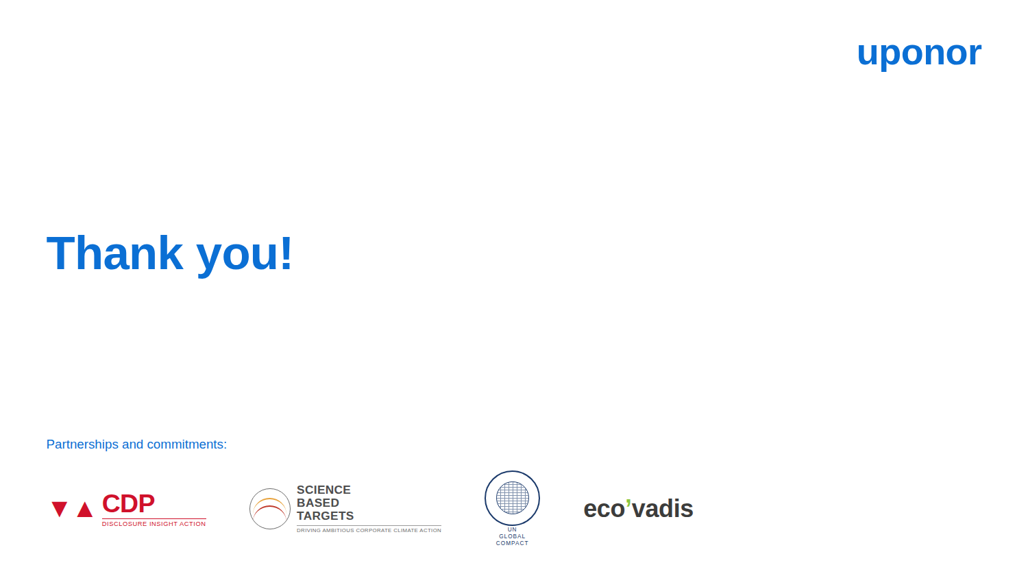uponor
Thank you!
Partnerships and commitments:
▼▲ CDP Disclosure Insight Action
Science Based Targets Driving ambitious corporate climate action
UN Global Compact
eco’vadis